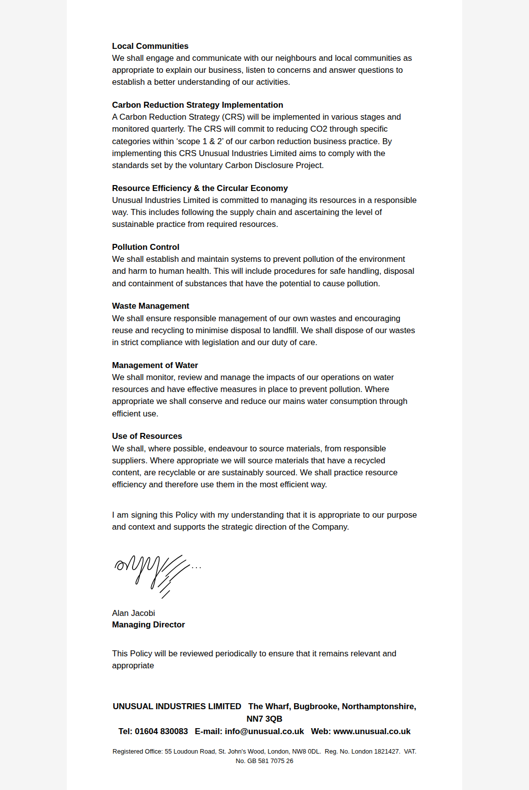Local Communities
We shall engage and communicate with our neighbours and local communities as appropriate to explain our business, listen to concerns and answer questions to establish a better understanding of our activities.
Carbon Reduction Strategy Implementation
A Carbon Reduction Strategy (CRS) will be implemented in various stages and monitored quarterly. The CRS will commit to reducing CO2 through specific categories within ‘scope 1 & 2’ of our carbon reduction business practice. By implementing this CRS Unusual Industries Limited aims to comply with the standards set by the voluntary Carbon Disclosure Project.
Resource Efficiency & the Circular Economy
Unusual Industries Limited is committed to managing its resources in a responsible way. This includes following the supply chain and ascertaining the level of sustainable practice from required resources.
Pollution Control
We shall establish and maintain systems to prevent pollution of the environment and harm to human health. This will include procedures for safe handling, disposal and containment of substances that have the potential to cause pollution.
Waste Management
We shall ensure responsible management of our own wastes and encouraging reuse and recycling to minimise disposal to landfill. We shall dispose of our wastes in strict compliance with legislation and our duty of care.
Management of Water
We shall monitor, review and manage the impacts of our operations on water resources and have effective measures in place to prevent pollution. Where appropriate we shall conserve and reduce our mains water consumption through efficient use.
Use of Resources
We shall, where possible, endeavour to source materials, from responsible suppliers. Where appropriate we will source materials that have a recycled content, are recyclable or are sustainably sourced. We shall practice resource efficiency and therefore use them in the most efficient way.
I am signing this Policy with my understanding that it is appropriate to our purpose and context and supports the strategic direction of the Company.
Alan Jacobi
Managing Director
This Policy will be reviewed periodically to ensure that it remains relevant and appropriate
UNUSUAL INDUSTRIES LIMITED The Wharf, Bugbrooke, Northamptonshire, NN7 3QB
Tel: 01604 830083 E-mail: info@unusual.co.uk Web: www.unusual.co.uk
Registered Office: 55 Loudoun Road, St. John's Wood, London, NW8 0DL. Reg. No. London 1821427. VAT. No. GB 581 7075 26